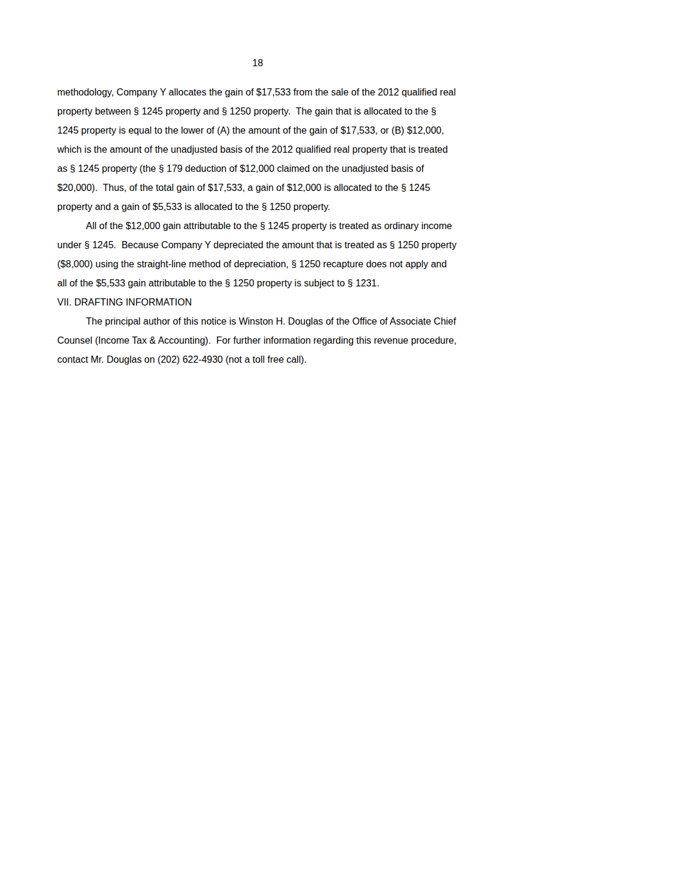18
methodology, Company Y allocates the gain of $17,533 from the sale of the 2012 qualified real property between § 1245 property and § 1250 property. The gain that is allocated to the § 1245 property is equal to the lower of (A) the amount of the gain of $17,533, or (B) $12,000, which is the amount of the unadjusted basis of the 2012 qualified real property that is treated as § 1245 property (the § 179 deduction of $12,000 claimed on the unadjusted basis of $20,000). Thus, of the total gain of $17,533, a gain of $12,000 is allocated to the § 1245 property and a gain of $5,533 is allocated to the § 1250 property.
All of the $12,000 gain attributable to the § 1245 property is treated as ordinary income under § 1245. Because Company Y depreciated the amount that is treated as § 1250 property ($8,000) using the straight-line method of depreciation, § 1250 recapture does not apply and all of the $5,533 gain attributable to the § 1250 property is subject to § 1231.
VII. DRAFTING INFORMATION
The principal author of this notice is Winston H. Douglas of the Office of Associate Chief Counsel (Income Tax & Accounting). For further information regarding this revenue procedure, contact Mr. Douglas on (202) 622-4930 (not a toll free call).